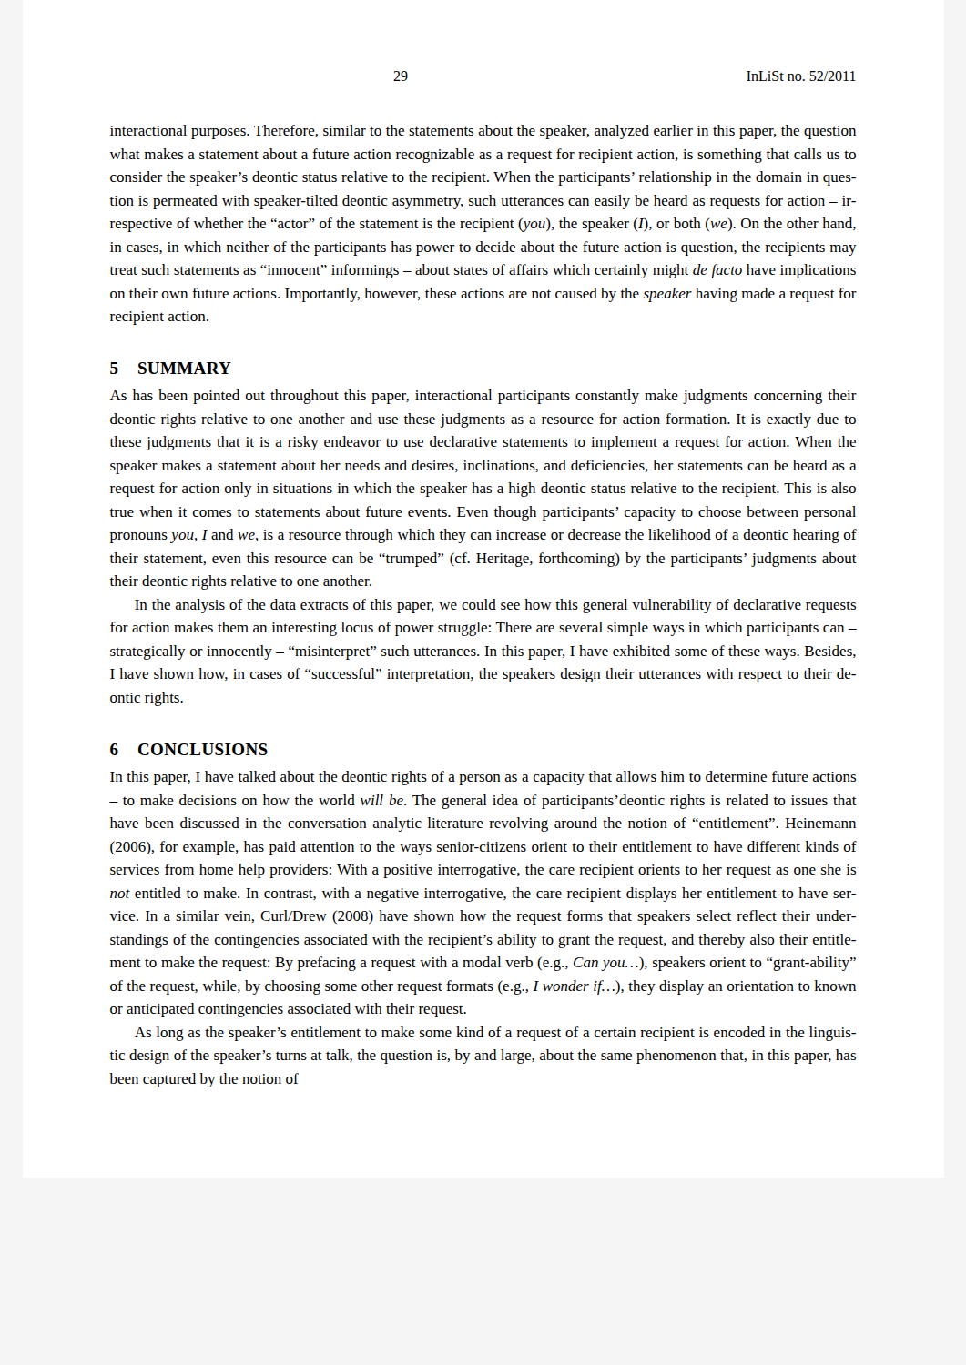29 InLiSt no. 52/2011
interactional purposes. Therefore, similar to the statements about the speaker, analyzed earlier in this paper, the question what makes a statement about a future action recognizable as a request for recipient action, is something that calls us to consider the speaker’s deontic status relative to the recipient. When the participants’ relationship in the domain in question is permeated with speaker-tilted deontic asymmetry, such utterances can easily be heard as requests for action – irrespective of whether the “actor” of the statement is the recipient (you), the speaker (I), or both (we). On the other hand, in cases, in which neither of the participants has power to decide about the future action is question, the recipients may treat such statements as “innocent” informings – about states of affairs which certainly might de facto have implications on their own future actions. Importantly, however, these actions are not caused by the speaker having made a request for recipient action.
5 SUMMARY
As has been pointed out throughout this paper, interactional participants constantly make judgments concerning their deontic rights relative to one another and use these judgments as a resource for action formation. It is exactly due to these judgments that it is a risky endeavor to use declarative statements to implement a request for action. When the speaker makes a statement about her needs and desires, inclinations, and deficiencies, her statements can be heard as a request for action only in situations in which the speaker has a high deontic status relative to the recipient. This is also true when it comes to statements about future events. Even though participants’ capacity to choose between personal pronouns you, I and we, is a resource through which they can increase or decrease the likelihood of a deontic hearing of their statement, even this resource can be “trumped” (cf. Heritage, forthcoming) by the participants’ judgments about their deontic rights relative to one another.
In the analysis of the data extracts of this paper, we could see how this general vulnerability of declarative requests for action makes them an interesting locus of power struggle: There are several simple ways in which participants can – strategically or innocently – “misinterpret” such utterances. In this paper, I have exhibited some of these ways. Besides, I have shown how, in cases of “successful” interpretation, the speakers design their utterances with respect to their deontic rights.
6 CONCLUSIONS
In this paper, I have talked about the deontic rights of a person as a capacity that allows him to determine future actions – to make decisions on how the world will be. The general idea of participants’deontic rights is related to issues that have been discussed in the conversation analytic literature revolving around the notion of “entitlement”. Heinemann (2006), for example, has paid attention to the ways senior-citizens orient to their entitlement to have different kinds of services from home help providers: With a positive interrogative, the care recipient orients to her request as one she is not entitled to make. In contrast, with a negative interrogative, the care recipient displays her entitlement to have service. In a similar vein, Curl/Drew (2008) have shown how the request forms that speakers select reflect their understandings of the contingencies associated with the recipient’s ability to grant the request, and thereby also their entitlement to make the request: By prefacing a request with a modal verb (e.g., Can you…), speakers orient to “grant-ability” of the request, while, by choosing some other request formats (e.g., I wonder if…), they display an orientation to known or anticipated contingencies associated with their request.
As long as the speaker’s entitlement to make some kind of a request of a certain recipient is encoded in the linguistic design of the speaker’s turns at talk, the question is, by and large, about the same phenomenon that, in this paper, has been captured by the notion of